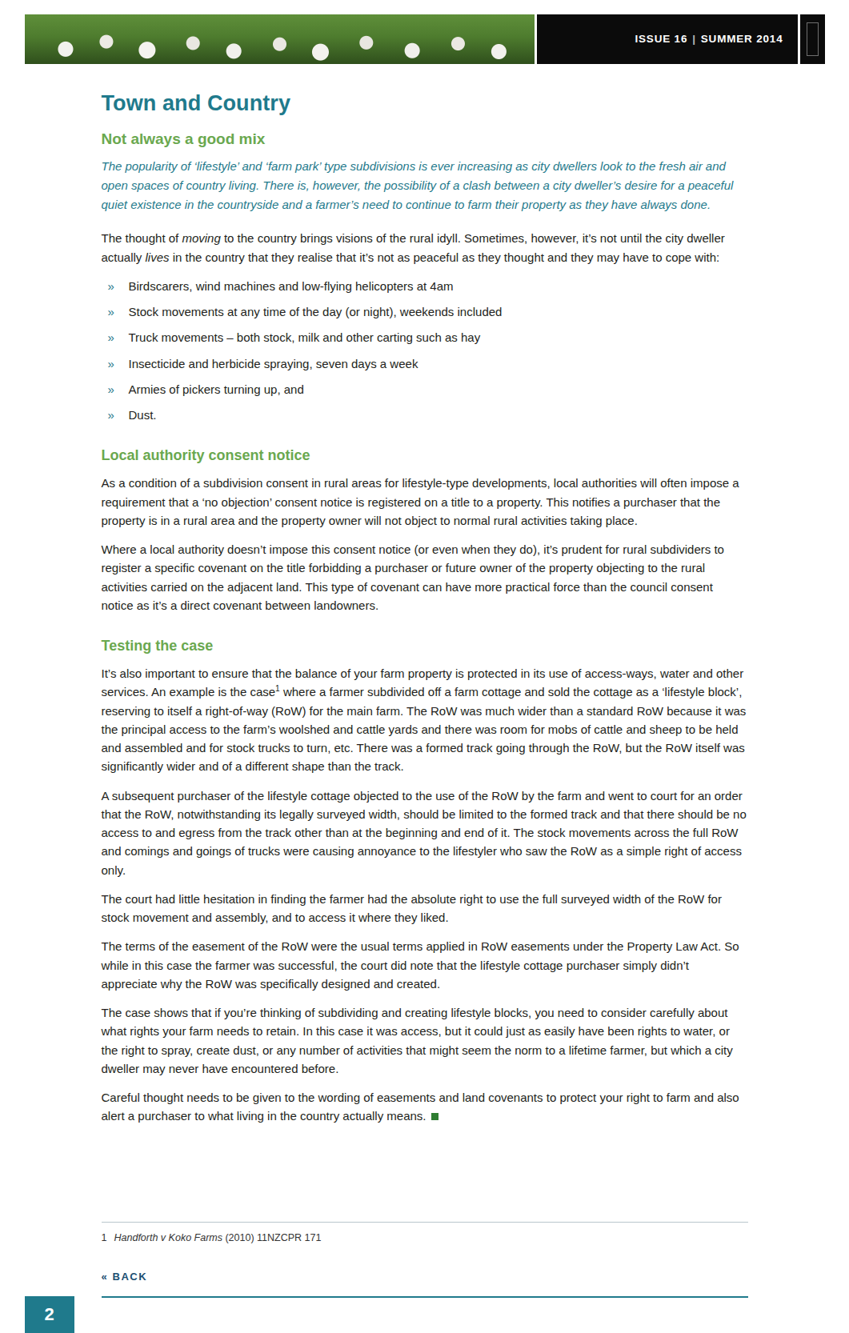ISSUE 16|SUMMER 2014
Town and Country
Not always a good mix
The popularity of ‘lifestyle’ and ‘farm park’ type subdivisions is ever increasing as city dwellers look to the fresh air and open spaces of country living. There is, however, the possibility of a clash between a city dweller’s desire for a peaceful quiet existence in the countryside and a farmer’s need to continue to farm their property as they have always done.
The thought of moving to the country brings visions of the rural idyll. Sometimes, however, it’s not until the city dweller actually lives in the country that they realise that it’s not as peaceful as they thought and they may have to cope with:
Birdscarers, wind machines and low-flying helicopters at 4am
Stock movements at any time of the day (or night), weekends included
Truck movements – both stock, milk and other carting such as hay
Insecticide and herbicide spraying, seven days a week
Armies of pickers turning up, and
Dust.
Local authority consent notice
As a condition of a subdivision consent in rural areas for lifestyle-type developments, local authorities will often impose a requirement that a ‘no objection’ consent notice is registered on a title to a property. This notifies a purchaser that the property is in a rural area and the property owner will not object to normal rural activities taking place.
Where a local authority doesn’t impose this consent notice (or even when they do), it’s prudent for rural subdividers to register a specific covenant on the title forbidding a purchaser or future owner of the property objecting to the rural activities carried on the adjacent land. This type of covenant can have more practical force than the council consent notice as it’s a direct covenant between landowners.
Testing the case
It’s also important to ensure that the balance of your farm property is protected in its use of access-ways, water and other services. An example is the case1 where a farmer subdivided off a farm cottage and sold the cottage as a ‘lifestyle block’, reserving to itself a right-of-way (RoW) for the main farm. The RoW was much wider than a standard RoW because it was the principal access to the farm’s woolshed and cattle yards and there was room for mobs of cattle and sheep to be held and assembled and for stock trucks to turn, etc. There was a formed track going through the RoW, but the RoW itself was significantly wider and of a different shape than the track.
A subsequent purchaser of the lifestyle cottage objected to the use of the RoW by the farm and went to court for an order that the RoW, notwithstanding its legally surveyed width, should be limited to the formed track and that there should be no access to and egress from the track other than at the beginning and end of it. The stock movements across the full RoW and comings and goings of trucks were causing annoyance to the lifestyler who saw the RoW as a simple right of access only.
The court had little hesitation in finding the farmer had the absolute right to use the full surveyed width of the RoW for stock movement and assembly, and to access it where they liked.
The terms of the easement of the RoW were the usual terms applied in RoW easements under the Property Law Act. So while in this case the farmer was successful, the court did note that the lifestyle cottage purchaser simply didn’t appreciate why the RoW was specifically designed and created.
The case shows that if you’re thinking of subdividing and creating lifestyle blocks, you need to consider carefully about what rights your farm needs to retain. In this case it was access, but it could just as easily have been rights to water, or the right to spray, create dust, or any number of activities that might seem the norm to a lifetime farmer, but which a city dweller may never have encountered before.
Careful thought needs to be given to the wording of easements and land covenants to protect your right to farm and also alert a purchaser to what living in the country actually means.
1 Handforth v Koko Farms (2010) 11NZCPR 171
« BACK
2